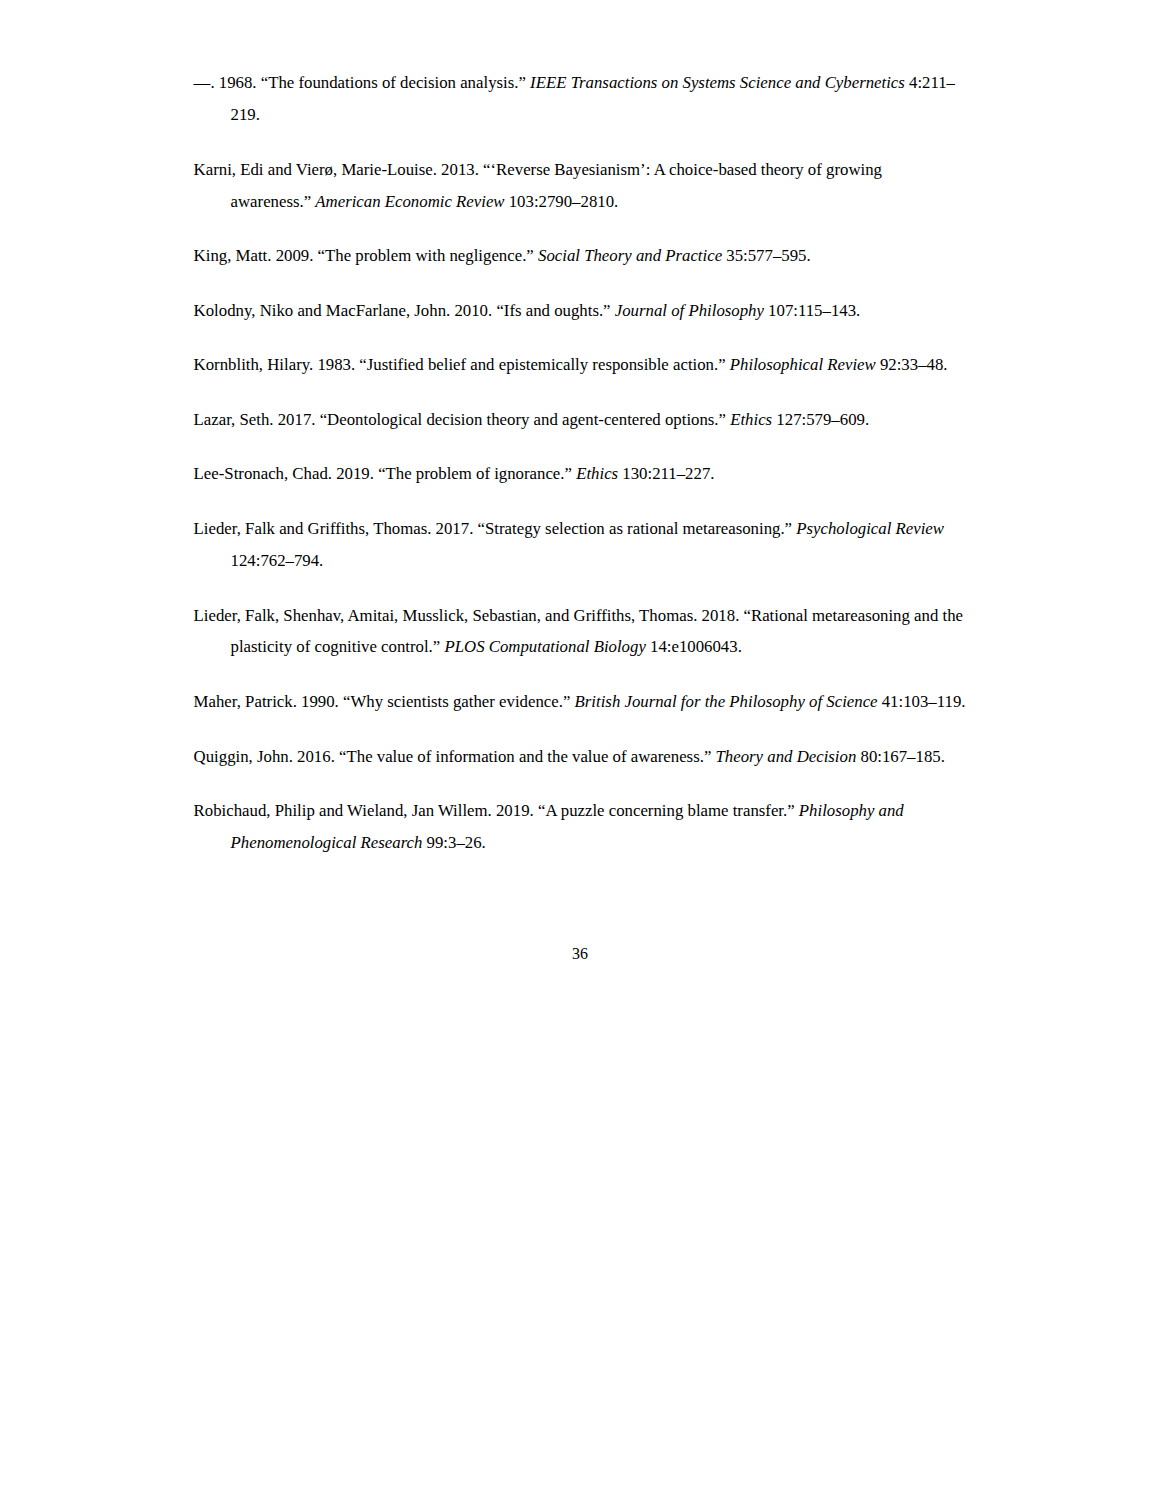—. 1968. “The foundations of decision analysis.” IEEE Transactions on Systems Science and Cybernetics 4:211–219.
Karni, Edi and Vierø, Marie-Louise. 2013. “‘Reverse Bayesianism’: A choice-based theory of growing awareness.” American Economic Review 103:2790–2810.
King, Matt. 2009. “The problem with negligence.” Social Theory and Practice 35:577–595.
Kolodny, Niko and MacFarlane, John. 2010. “Ifs and oughts.” Journal of Philosophy 107:115–143.
Kornblith, Hilary. 1983. “Justified belief and epistemically responsible action.” Philosophical Review 92:33–48.
Lazar, Seth. 2017. “Deontological decision theory and agent-centered options.” Ethics 127:579–609.
Lee-Stronach, Chad. 2019. “The problem of ignorance.” Ethics 130:211–227.
Lieder, Falk and Griffiths, Thomas. 2017. “Strategy selection as rational metareasoning.” Psychological Review 124:762–794.
Lieder, Falk, Shenhav, Amitai, Musslick, Sebastian, and Griffiths, Thomas. 2018. “Rational metareasoning and the plasticity of cognitive control.” PLOS Computational Biology 14:e1006043.
Maher, Patrick. 1990. “Why scientists gather evidence.” British Journal for the Philosophy of Science 41:103–119.
Quiggin, John. 2016. “The value of information and the value of awareness.” Theory and Decision 80:167–185.
Robichaud, Philip and Wieland, Jan Willem. 2019. “A puzzle concerning blame transfer.” Philosophy and Phenomenological Research 99:3–26.
36